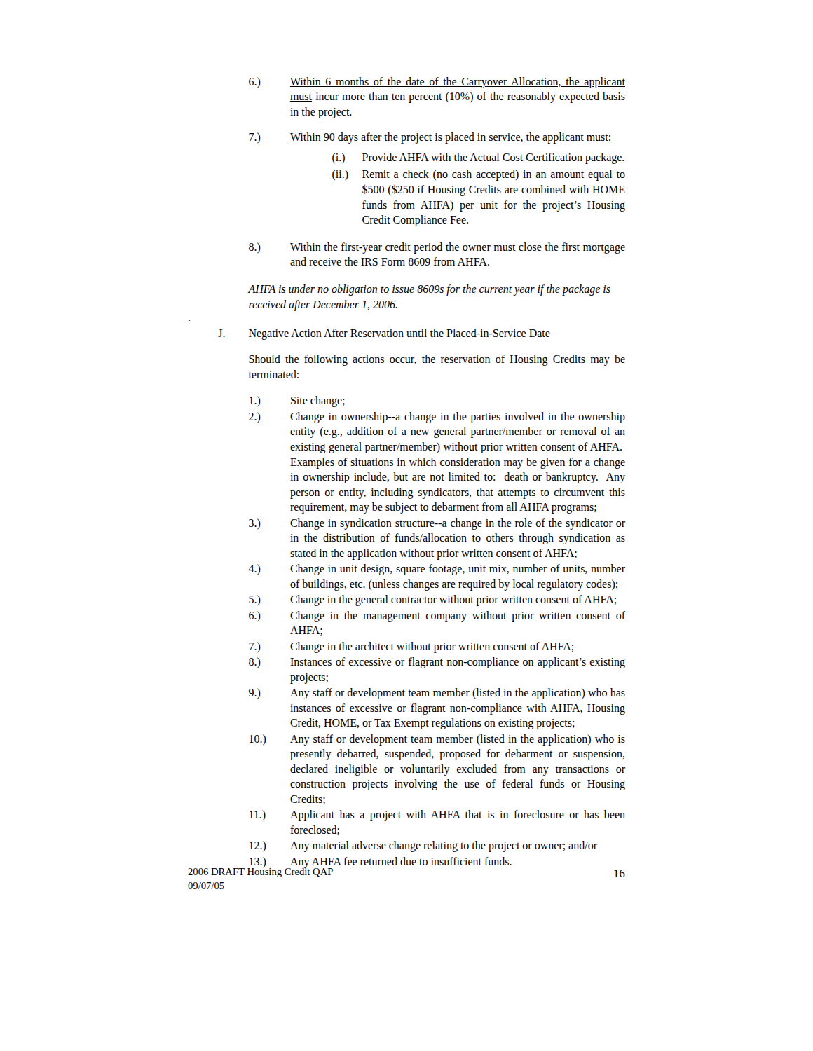6.)
Within 6 months of the date of the Carryover Allocation, the applicant must incur more than ten percent (10%) of the reasonably expected basis in the project.
7.)
Within 90 days after the project is placed in service, the applicant must:
(i.)
Provide AHFA with the Actual Cost Certification package.
(ii.)
Remit a check (no cash accepted) in an amount equal to $500 ($250 if Housing Credits are combined with HOME funds from AHFA) per unit for the project’s Housing Credit Compliance Fee.
8.)
Within the first-year credit period the owner must close the first mortgage and receive the IRS Form 8609 from AHFA.
AHFA is under no obligation to issue 8609s for the current year if the package is received after December 1, 2006.
.
J.
Negative Action After Reservation until the Placed-in-Service Date
Should the following actions occur, the reservation of Housing Credits may be terminated:
1.)
Site change;
2.)
Change in ownership--a change in the parties involved in the ownership entity (e.g., addition of a new general partner/member or removal of an existing general partner/member) without prior written consent of AHFA. Examples of situations in which consideration may be given for a change in ownership include, but are not limited to: death or bankruptcy. Any person or entity, including syndicators, that attempts to circumvent this requirement, may be subject to debarment from all AHFA programs;
3.)
Change in syndication structure--a change in the role of the syndicator or in the distribution of funds/allocation to others through syndication as stated in the application without prior written consent of AHFA;
4.)
Change in unit design, square footage, unit mix, number of units, number of buildings, etc. (unless changes are required by local regulatory codes);
5.)
Change in the general contractor without prior written consent of AHFA;
6.)
Change in the management company without prior written consent of AHFA;
7.)
Change in the architect without prior written consent of AHFA;
8.)
Instances of excessive or flagrant non-compliance on applicant’s existing projects;
9.)
Any staff or development team member (listed in the application) who has instances of excessive or flagrant non-compliance with AHFA, Housing Credit, HOME, or Tax Exempt regulations on existing projects;
10.)
Any staff or development team member (listed in the application) who is presently debarred, suspended, proposed for debarment or suspension, declared ineligible or voluntarily excluded from any transactions or construction projects involving the use of federal funds or Housing Credits;
11.)
Applicant has a project with AHFA that is in foreclosure or has been foreclosed;
12.)
Any material adverse change relating to the project or owner; and/or
13.)
Any AHFA fee returned due to insufficient funds.
2006 DRAFT Housing Credit QAP
09/07/05
16